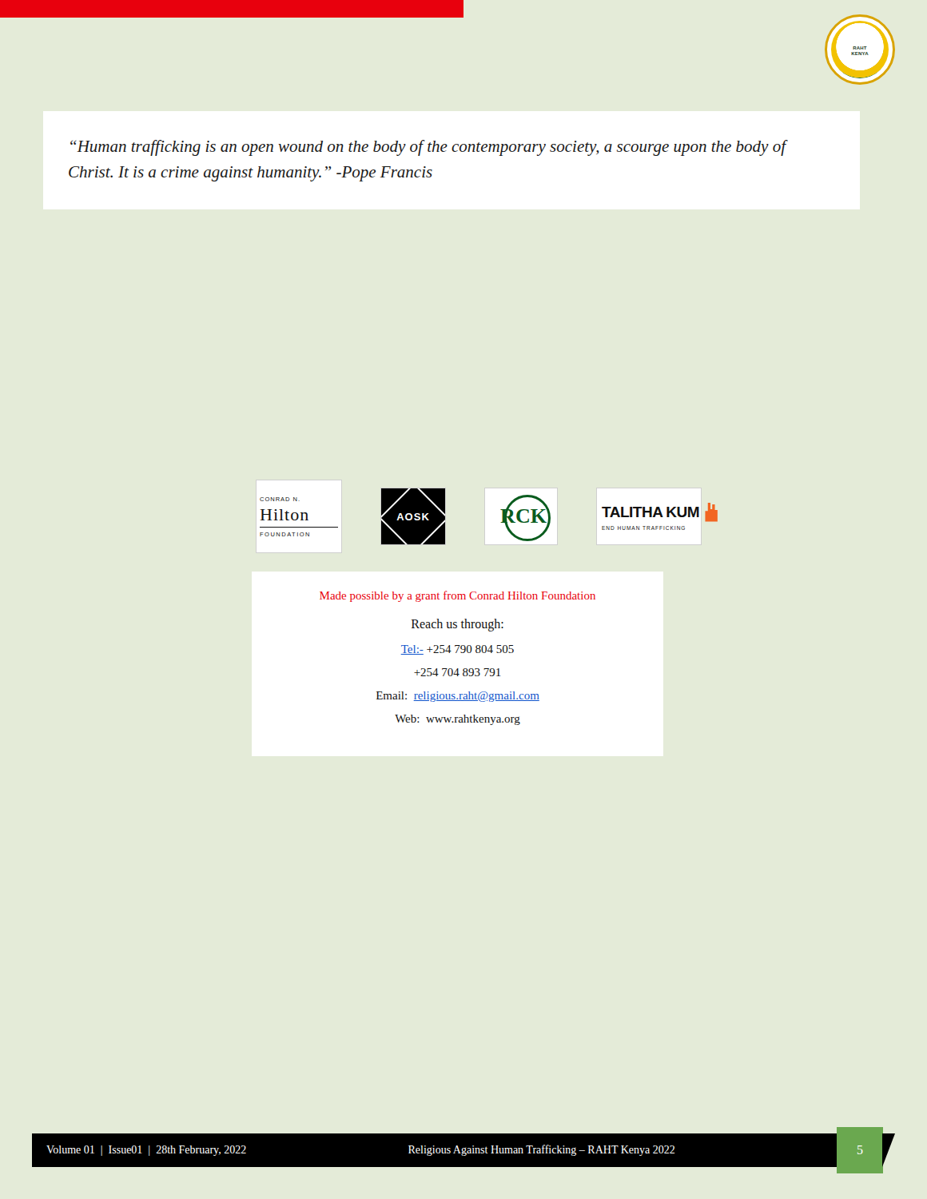RAHT
KENYA
“Human trafficking is an open wound on the body of the contemporary society, a scourge upon the body of Christ. It is a crime against humanity.” -Pope Francis
CONRAD N.
Hilton
FOUNDATION
AOSK
RCK
TALITHA KUM
END HUMAN TRAFFICKING
Made possible by a grant from Conrad Hilton Foundation
Reach us through:
Tel:- +254 790 804 505
+254 704 893 791
Email: religious.raht@gmail.com
Web: www.rahtkenya.org
Volume 01 | Issue01 | 28th February, 2022 Religious Against Human Trafficking – RAHT Kenya 2022
5